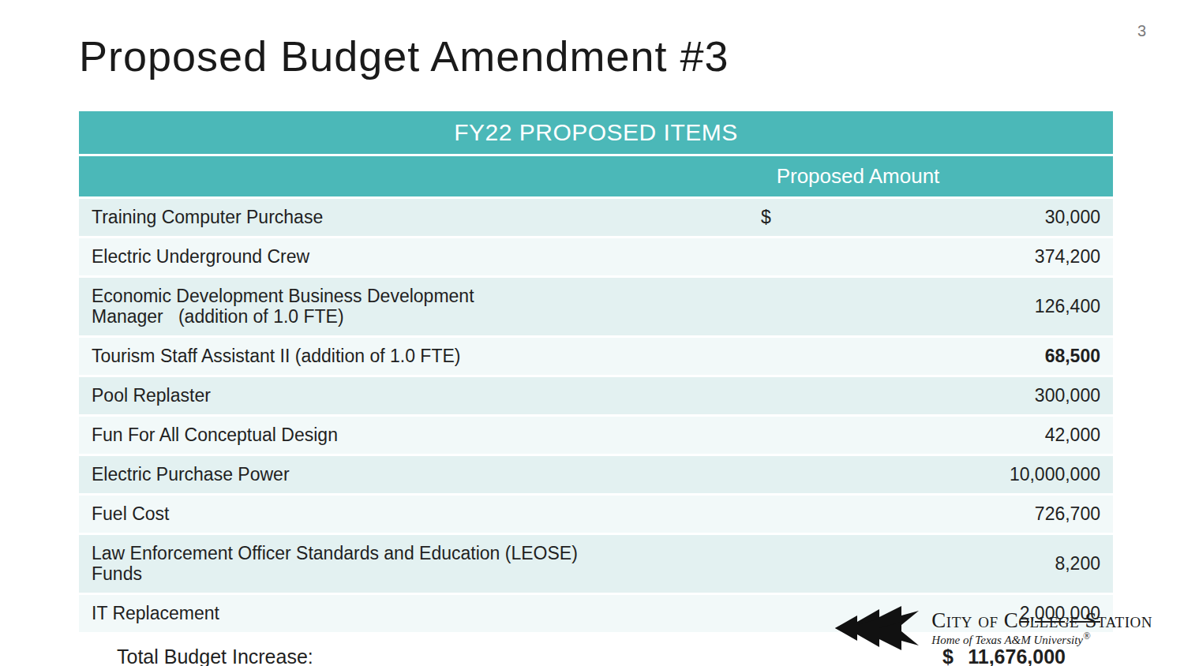3
Proposed Budget Amendment #3
| FY22 PROPOSED ITEMS |
| --- |
| | Proposed Amount |
| Training Computer Purchase | $ 30,000 |
| Electric Underground Crew | 374,200 |
| Economic Development Business Development Manager (addition of 1.0 FTE) | 126,400 |
| Tourism Staff Assistant II (addition of 1.0 FTE) | 68,500 |
| Pool Replaster | 300,000 |
| Fun For All Conceptual Design | 42,000 |
| Electric Purchase Power | 10,000,000 |
| Fuel Cost | 726,700 |
| Law Enforcement Officer Standards and Education (LEOSE) Funds | 8,200 |
| IT Replacement | 2,000,000 |
| Total Budget Increase: | $ 11,676,000 |
City of College Station
Home of Texas A&M University®